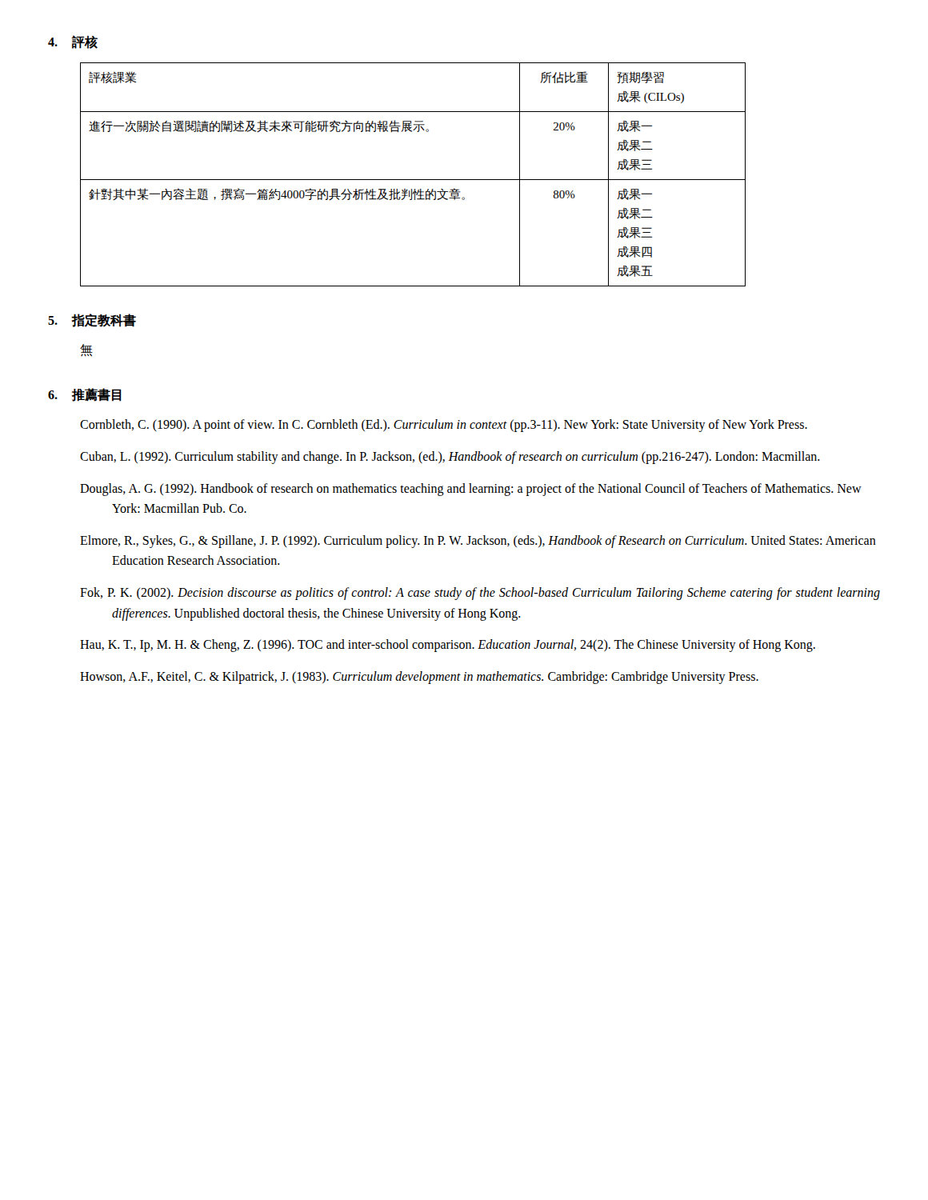4. 評核
| 評核課業 | 所佔比重 | 預期學習 成果 (CILOs) |
| --- | --- | --- |
| 進行一次關於自選閱讀的闡述及其未來可能研究方向的報告展示。 | 20% | 成果一 成果二 成果三 |
| 針對其中某一內容主題，撰寫一篇約4000字的具分析性及批判性的文章。 | 80% | 成果一 成果二 成果三 成果四 成果五 |
5. 指定教科書
無
6. 推薦書目
Cornbleth, C. (1990). A point of view. In C. Cornbleth (Ed.). Curriculum in context (pp.3-11). New York: State University of New York Press.
Cuban, L. (1992). Curriculum stability and change. In P. Jackson, (ed.), Handbook of research on curriculum (pp.216-247). London: Macmillan.
Douglas, A. G. (1992). Handbook of research on mathematics teaching and learning: a project of the National Council of Teachers of Mathematics. New York: Macmillan Pub. Co.
Elmore, R., Sykes, G., & Spillane, J. P. (1992). Curriculum policy. In P. W. Jackson, (eds.), Handbook of Research on Curriculum. United States: American Education Research Association.
Fok, P. K. (2002). Decision discourse as politics of control: A case study of the School-based Curriculum Tailoring Scheme catering for student learning differences. Unpublished doctoral thesis, the Chinese University of Hong Kong.
Hau, K. T., Ip, M. H. & Cheng, Z. (1996). TOC and inter-school comparison. Education Journal, 24(2). The Chinese University of Hong Kong.
Howson, A.F., Keitel, C. & Kilpatrick, J. (1983). Curriculum development in mathematics. Cambridge: Cambridge University Press.